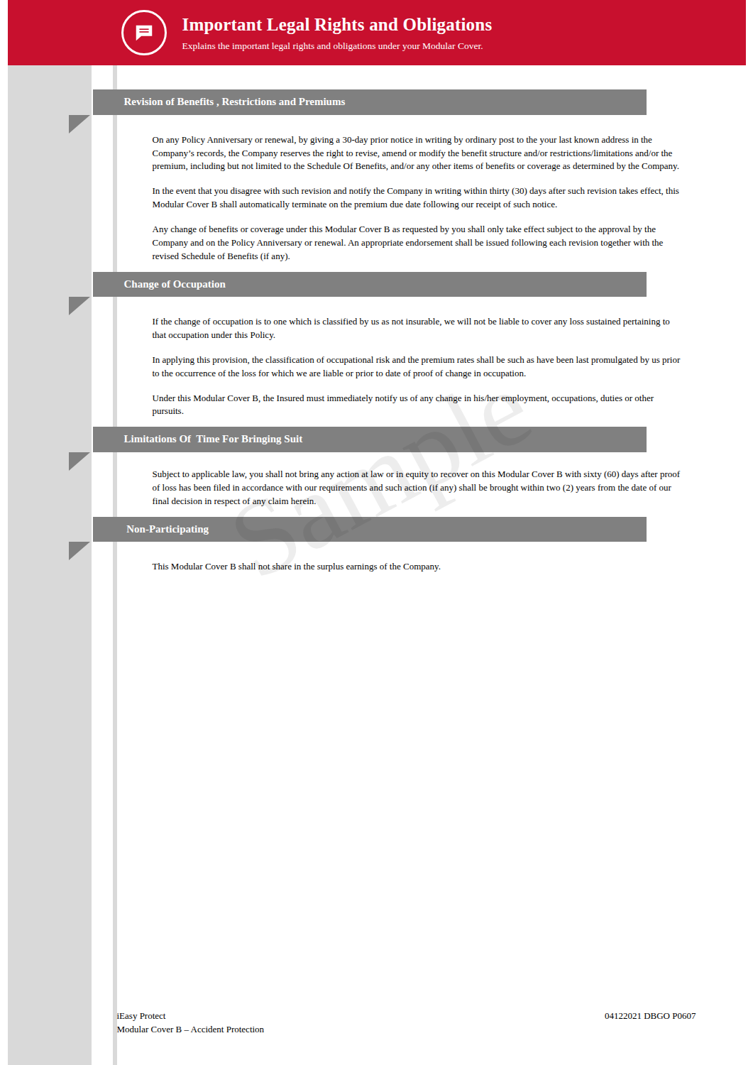Important Legal Rights and Obligations
Explains the important legal rights and obligations under your Modular Cover.
Sample
Revision of Benefits , Restrictions and Premiums
On any Policy Anniversary or renewal, by giving a 30-day prior notice in writing by ordinary post to the your last known address in the Company’s records, the Company reserves the right to revise, amend or modify the benefit structure and/or restrictions/limitations and/or the premium, including but not limited to the Schedule Of Benefits, and/or any other items of benefits or coverage as determined by the Company.
In the event that you disagree with such revision and notify the Company in writing within thirty (30) days after such revision takes effect, this Modular Cover B shall automatically terminate on the premium due date following our receipt of such notice.
Any change of benefits or coverage under this Modular Cover B as requested by you shall only take effect subject to the approval by the Company and on the Policy Anniversary or renewal. An appropriate endorsement shall be issued following each revision together with the revised Schedule of Benefits (if any).
Change of Occupation
If the change of occupation is to one which is classified by us as not insurable, we will not be liable to cover any loss sustained pertaining to that occupation under this Policy.
In applying this provision, the classification of occupational risk and the premium rates shall be such as have been last promulgated by us prior to the occurrence of the loss for which we are liable or prior to date of proof of change in occupation.
Under this Modular Cover B, the Insured must immediately notify us of any change in his/her employment, occupations, duties or other pursuits.
Limitations Of Time For Bringing Suit
Subject to applicable law, you shall not bring any action at law or in equity to recover on this Modular Cover B with sixty (60) days after proof of loss has been filed in accordance with our requirements and such action (if any) shall be brought within two (2) years from the date of our final decision in respect of any claim herein.
Non-Participating
This Modular Cover B shall not share in the surplus earnings of the Company.
iEasy Protect
04122021 DBGO P0607
Modular Cover B – Accident Protection